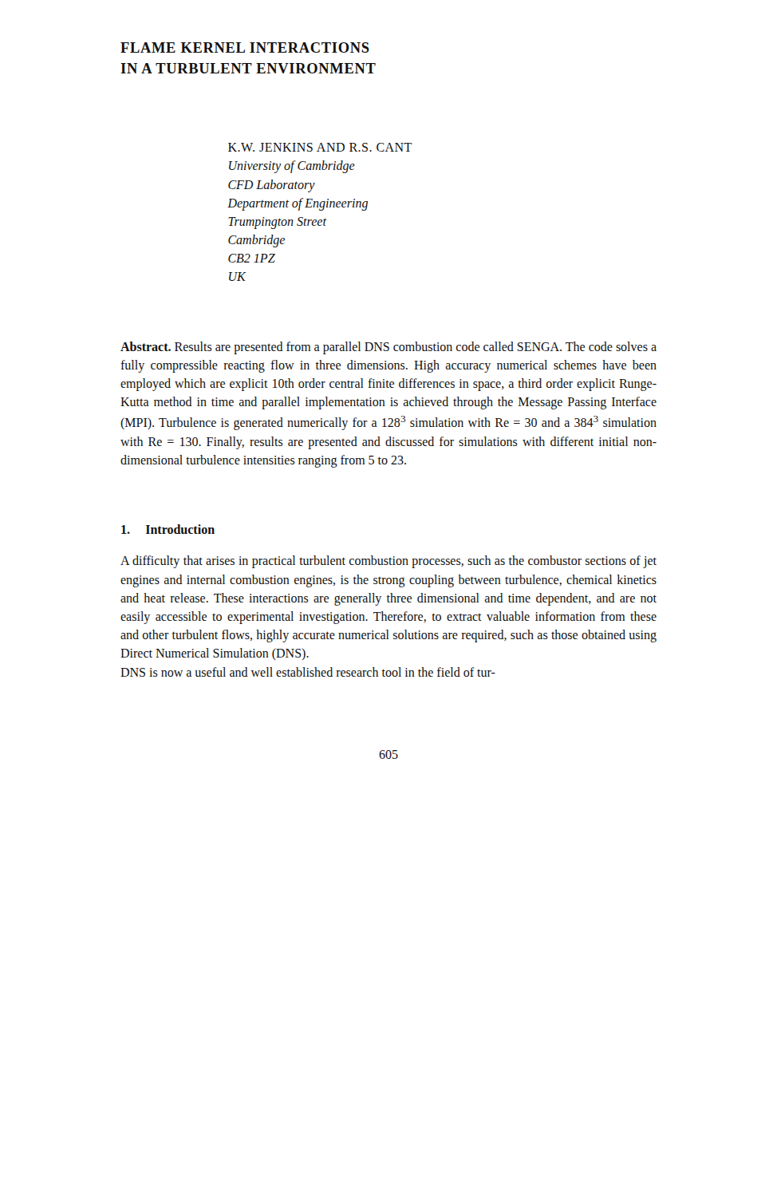Flame Kernel Interactions
in a Turbulent Environment
K.W. JENKINS AND R.S. CANT
University of Cambridge
CFD Laboratory
Department of Engineering
Trumpington Street
Cambridge
CB2 1PZ
UK
Abstract. Results are presented from a parallel DNS combustion code called SENGA. The code solves a fully compressible reacting flow in three dimensions. High accuracy numerical schemes have been employed which are explicit 10th order central finite differences in space, a third order explicit Runge-Kutta method in time and parallel implementation is achieved through the Message Passing Interface (MPI). Turbulence is generated numerically for a 1283 simulation with Re = 30 and a 3843 simulation with Re = 130. Finally, results are presented and discussed for simulations with different initial non-dimensional turbulence intensities ranging from 5 to 23.
1. Introduction
A difficulty that arises in practical turbulent combustion processes, such as the combustor sections of jet engines and internal combustion engines, is the strong coupling between turbulence, chemical kinetics and heat release. These interactions are generally three dimensional and time dependent, and are not easily accessible to experimental investigation. Therefore, to extract valuable information from these and other turbulent flows, highly accurate numerical solutions are required, such as those obtained using Direct Numerical Simulation (DNS).
DNS is now a useful and well established research tool in the field of tur-
605